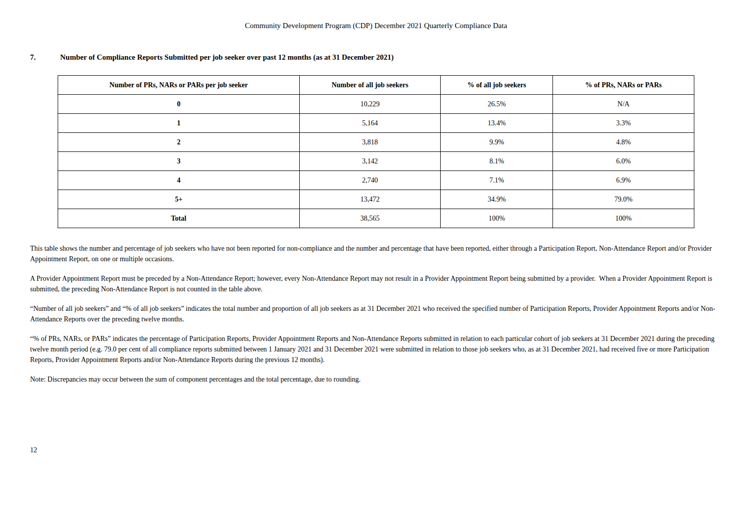Community Development Program (CDP) December 2021 Quarterly Compliance Data
7. Number of Compliance Reports Submitted per job seeker over past 12 months (as at 31 December 2021)
| Number of PRs, NARs or PARs per job seeker | Number of all job seekers | % of all job seekers | % of PRs, NARs or PARs |
| --- | --- | --- | --- |
| 0 | 10,229 | 26.5% | N/A |
| 1 | 5,164 | 13.4% | 3.3% |
| 2 | 3,818 | 9.9% | 4.8% |
| 3 | 3,142 | 8.1% | 6.0% |
| 4 | 2,740 | 7.1% | 6.9% |
| 5+ | 13,472 | 34.9% | 79.0% |
| Total | 38,565 | 100% | 100% |
This table shows the number and percentage of job seekers who have not been reported for non-compliance and the number and percentage that have been reported, either through a Participation Report, Non-Attendance Report and/or Provider Appointment Report, on one or multiple occasions.
A Provider Appointment Report must be preceded by a Non-Attendance Report; however, every Non-Attendance Report may not result in a Provider Appointment Report being submitted by a provider. When a Provider Appointment Report is submitted, the preceding Non-Attendance Report is not counted in the table above.
“Number of all job seekers” and “% of all job seekers” indicates the total number and proportion of all job seekers as at 31 December 2021 who received the specified number of Participation Reports, Provider Appointment Reports and/or Non-Attendance Reports over the preceding twelve months.
“% of PRs, NARs, or PARs” indicates the percentage of Participation Reports, Provider Appointment Reports and Non-Attendance Reports submitted in relation to each particular cohort of job seekers at 31 December 2021 during the preceding twelve month period (e.g. 79.0 per cent of all compliance reports submitted between 1 January 2021 and 31 December 2021 were submitted in relation to those job seekers who, as at 31 December 2021, had received five or more Participation Reports, Provider Appointment Reports and/or Non-Attendance Reports during the previous 12 months).
Note: Discrepancies may occur between the sum of component percentages and the total percentage, due to rounding.
12